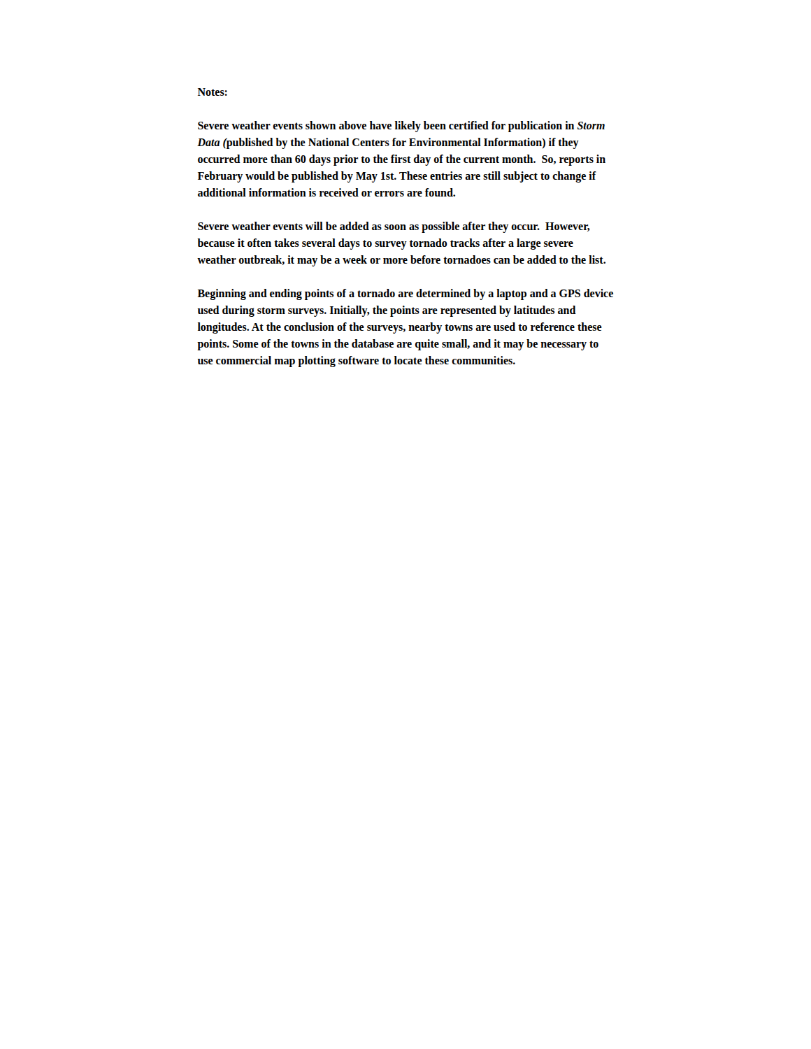Notes:
Severe weather events shown above have likely been certified for publication in Storm Data (published by the National Centers for Environmental Information) if they occurred more than 60 days prior to the first day of the current month. So, reports in February would be published by May 1st. These entries are still subject to change if additional information is received or errors are found.
Severe weather events will be added as soon as possible after they occur. However, because it often takes several days to survey tornado tracks after a large severe weather outbreak, it may be a week or more before tornadoes can be added to the list.
Beginning and ending points of a tornado are determined by a laptop and a GPS device used during storm surveys. Initially, the points are represented by latitudes and longitudes. At the conclusion of the surveys, nearby towns are used to reference these points. Some of the towns in the database are quite small, and it may be necessary to use commercial map plotting software to locate these communities.